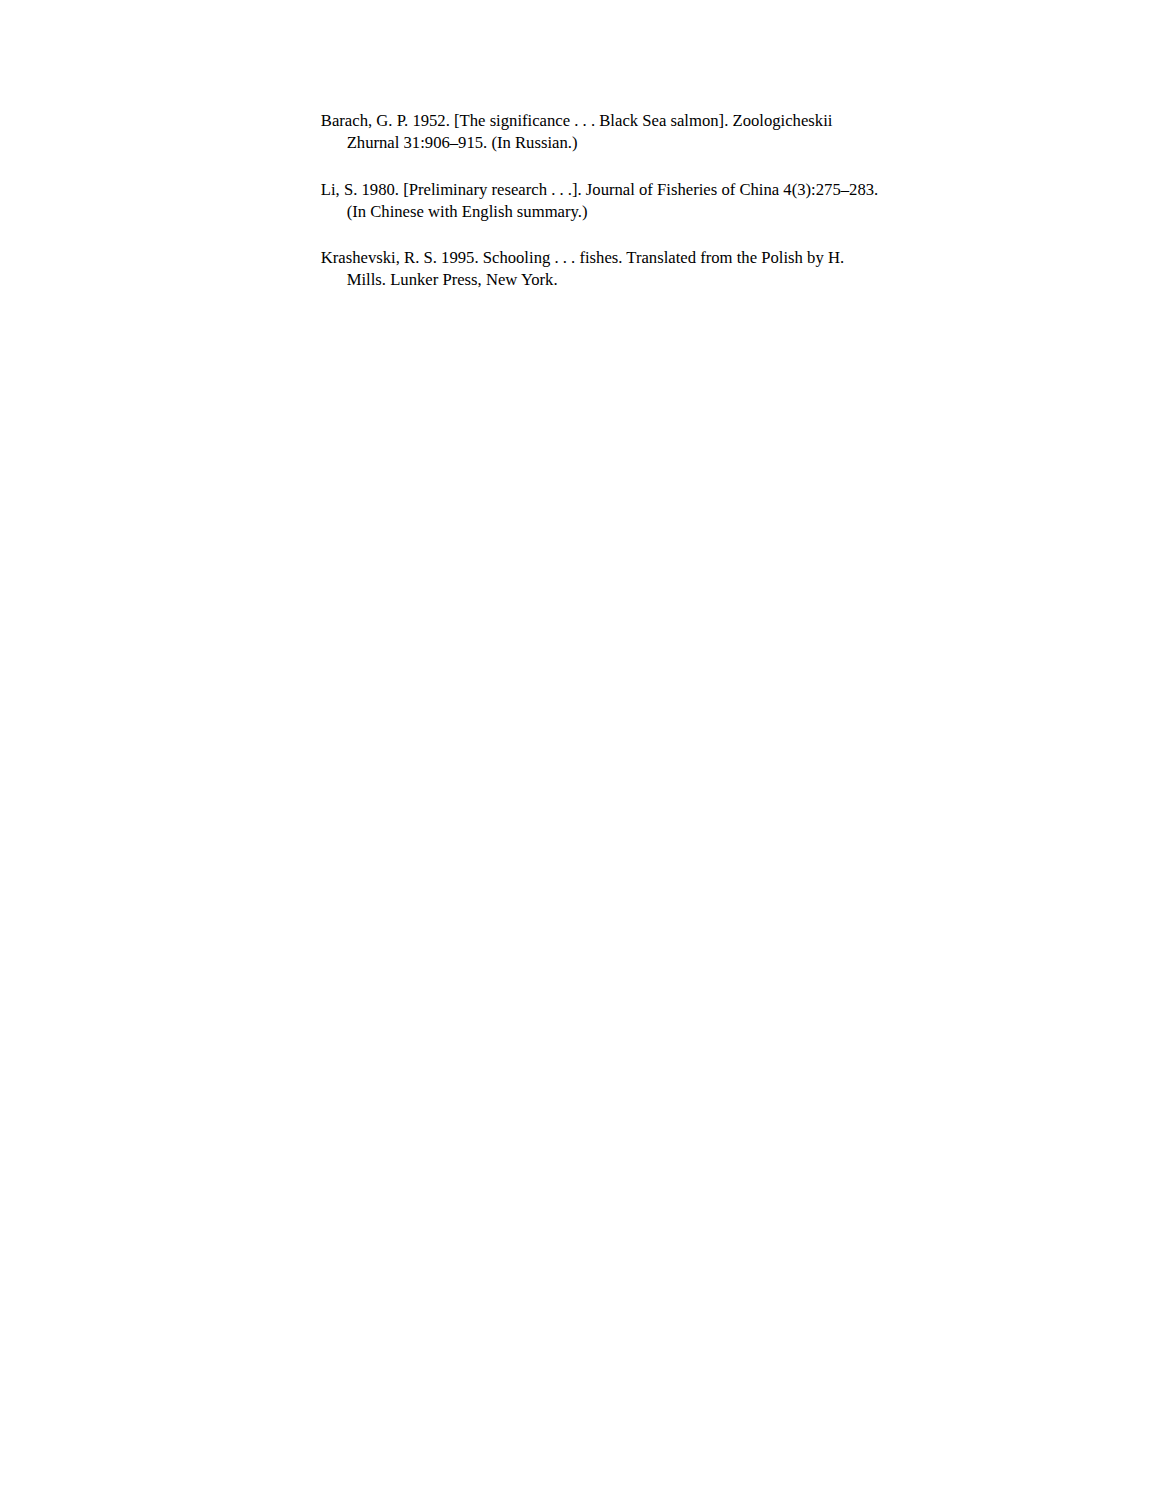Barach, G. P. 1952. [The significance . . . Black Sea salmon]. Zoologicheskii Zhurnal 31:906–915. (In Russian.)
Li, S. 1980. [Preliminary research . . .]. Journal of Fisheries of China 4(3):275–283. (In Chinese with English summary.)
Krashevski, R. S. 1995. Schooling . . . fishes. Translated from the Polish by H. Mills. Lunker Press, New York.